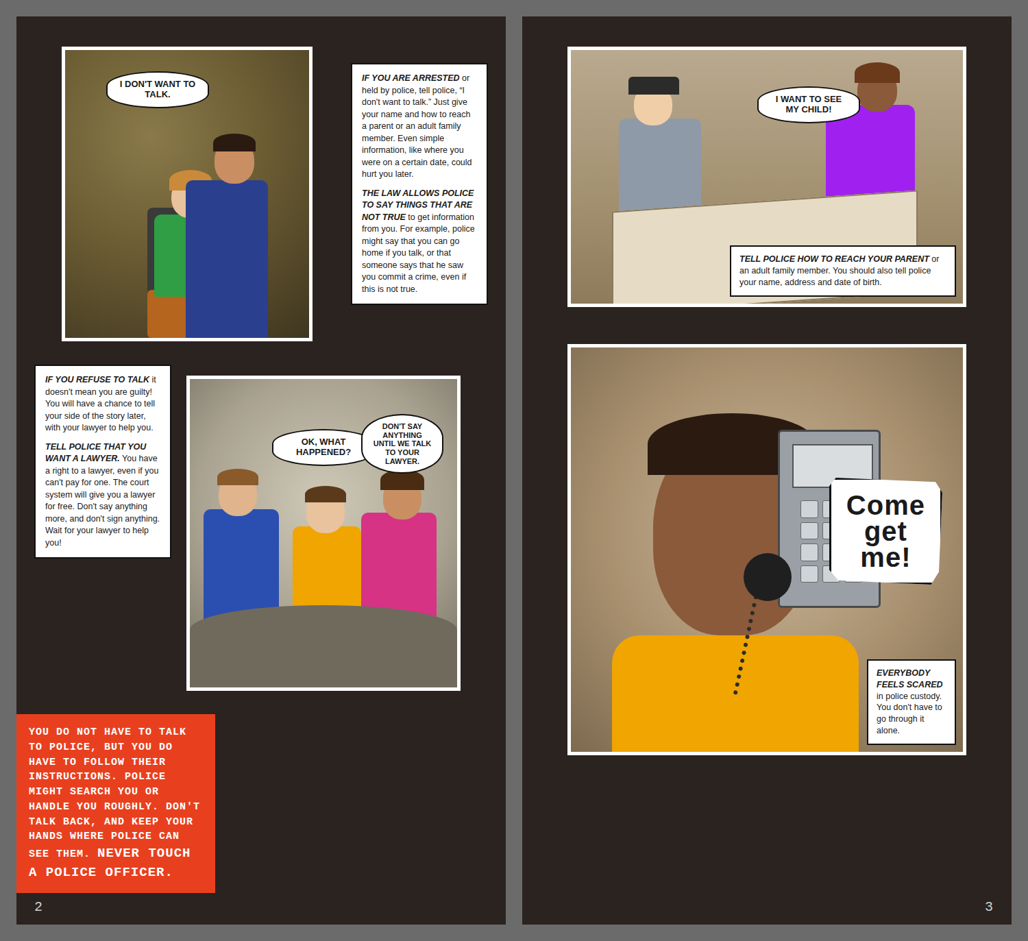I don't want to talk.
If you are arrested or held by police, tell police, “I don't want to talk.” Just give your name and how to reach a parent or an adult family member. Even simple information, like where you were on a certain date, could hurt you later.
The law allows police to say things that are not true to get information from you. For example, police might say that you can go home if you talk, or that someone says that he saw you commit a crime, even if this is not true.
If you refuse to talk it doesn't mean you are guilty! You will have a chance to tell your side of the story later, with your lawyer to help you.
Tell police that you want a lawyer. You have a right to a lawyer, even if you can't pay for one. The court system will give you a lawyer for free. Don't say anything more, and don't sign anything. Wait for your lawyer to help you!
OK, what happened?
Don't say anything until we talk to your lawyer.
You do not have to talk to police, but you do have to follow their instructions. Police might search you or handle you roughly. Don't talk back, and keep your hands where police can see them. Never touch a police officer.
2
I want to see my child!
Tell police how to reach your parent or an adult family member. You should also tell police your name, address and date of birth.
Come
get
me!
Everybody feels scared in police custody. You don't have to go through it alone.
3